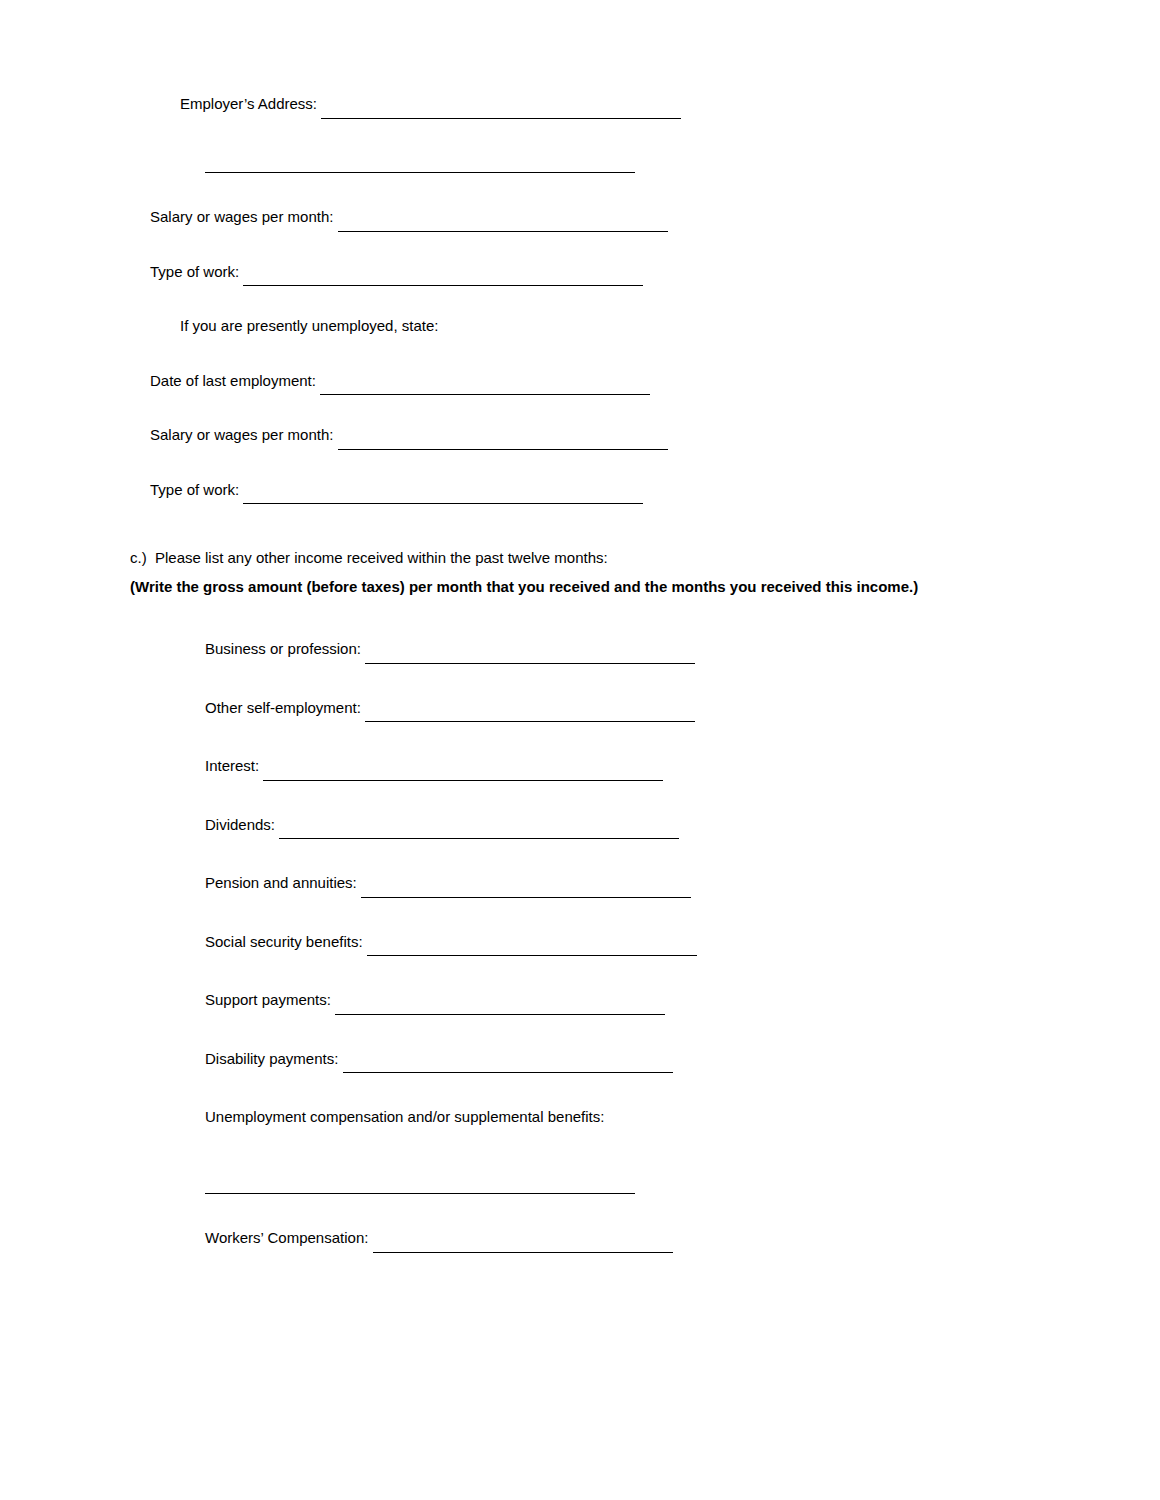Employer’s Address:
Salary or wages per month:
Type of work:
If you are presently unemployed, state:
Date of last employment:
Salary or wages per month:
Type of work:
c.) Please list any other income received within the past twelve months:
(Write the gross amount (before taxes) per month that you received and the months you received this income.)
Business or profession:
Other self-employment:
Interest:
Dividends:
Pension and annuities:
Social security benefits:
Support payments:
Disability payments:
Unemployment compensation and/or supplemental benefits:
Workers’ Compensation: